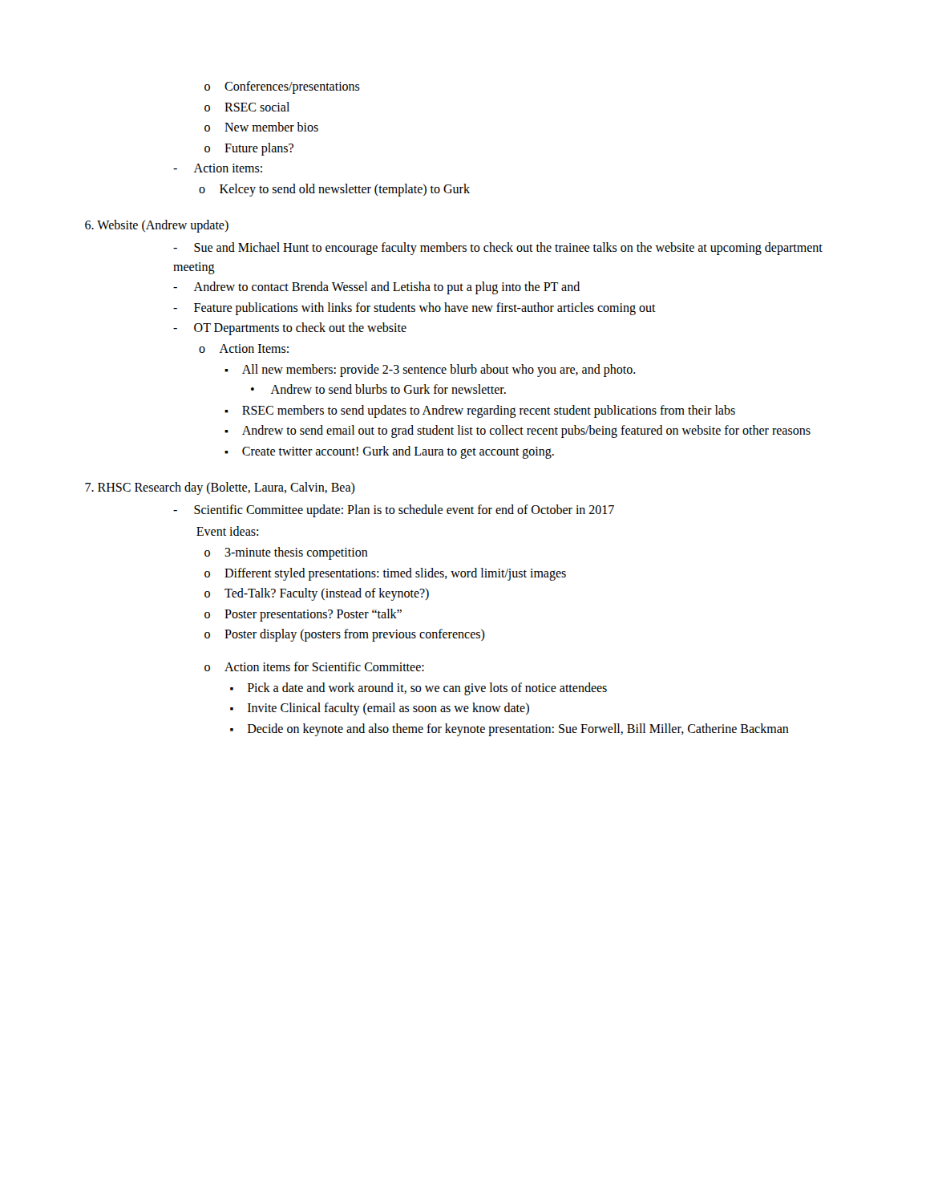Conferences/presentations
RSEC social
New member bios
Future plans?
Action items:
Kelcey to send old newsletter (template) to Gurk
6. Website (Andrew update)
Sue and Michael Hunt to encourage faculty members to check out the trainee talks on the website at upcoming department meeting
Andrew to contact Brenda Wessel and Letisha to put a plug into the PT and
Feature publications with links for students who have new first-author articles coming out
OT Departments to check out the website
Action Items:
All new members: provide 2-3 sentence blurb about who you are, and photo.
Andrew to send blurbs to Gurk for newsletter.
RSEC members to send updates to Andrew regarding recent student publications from their labs
Andrew to send email out to grad student list to collect recent pubs/being featured on website for other reasons
Create twitter account! Gurk and Laura to get account going.
7. RHSC Research day (Bolette, Laura, Calvin, Bea)
Scientific Committee update: Plan is to schedule event for end of October in 2017
Event ideas:
3-minute thesis competition
Different styled presentations: timed slides, word limit/just images
Ted-Talk? Faculty (instead of keynote?)
Poster presentations? Poster “talk”
Poster display (posters from previous conferences)
Action items for Scientific Committee:
Pick a date and work around it, so we can give lots of notice attendees
Invite Clinical faculty (email as soon as we know date)
Decide on keynote and also theme for keynote presentation: Sue Forwell, Bill Miller, Catherine Backman